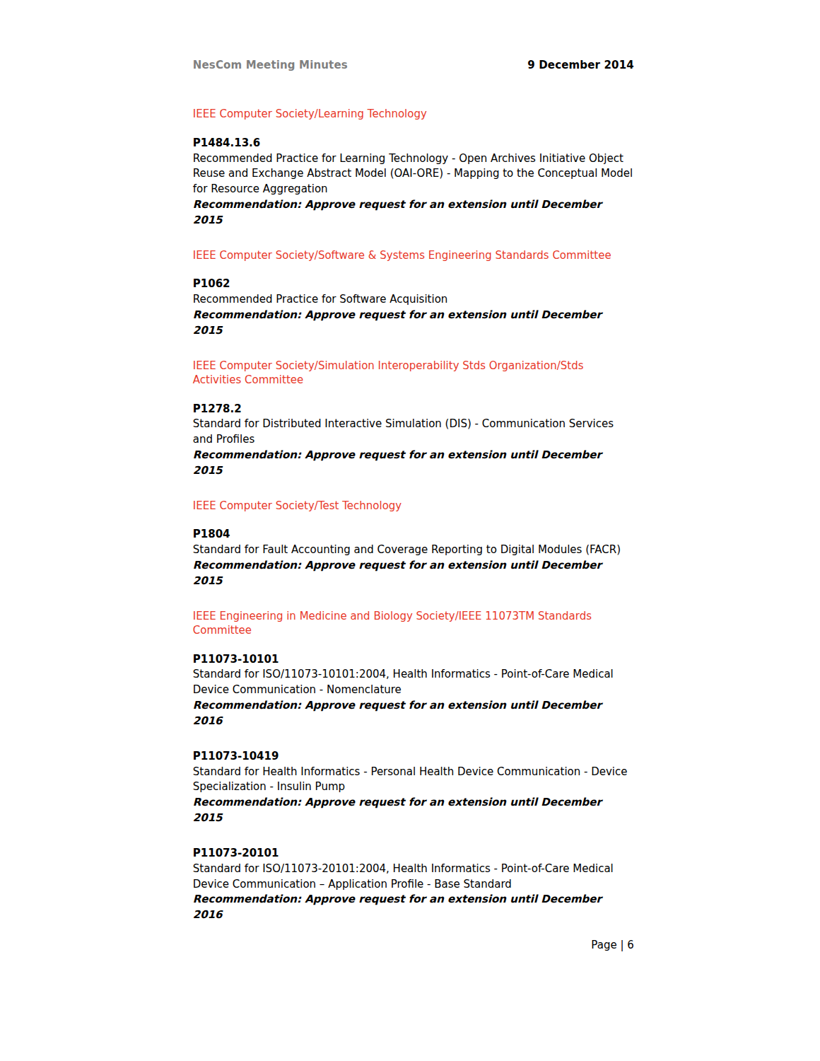NesCom Meeting Minutes
9 December 2014
IEEE Computer Society/Learning Technology
P1484.13.6
Recommended Practice for Learning Technology - Open Archives Initiative Object Reuse and Exchange Abstract Model (OAI-ORE) - Mapping to the Conceptual Model for Resource Aggregation
Recommendation: Approve request for an extension until December 2015
IEEE Computer Society/Software & Systems Engineering Standards Committee
P1062
Recommended Practice for Software Acquisition
Recommendation: Approve request for an extension until December 2015
IEEE Computer Society/Simulation Interoperability Stds Organization/Stds Activities Committee
P1278.2
Standard for Distributed Interactive Simulation (DIS) - Communication Services and Profiles
Recommendation: Approve request for an extension until December 2015
IEEE Computer Society/Test Technology
P1804
Standard for Fault Accounting and Coverage Reporting to Digital Modules (FACR)
Recommendation: Approve request for an extension until December 2015
IEEE Engineering in Medicine and Biology Society/IEEE 11073TM Standards Committee
P11073-10101
Standard for ISO/11073-10101:2004, Health Informatics - Point-of-Care Medical Device Communication - Nomenclature
Recommendation: Approve request for an extension until December 2016
P11073-10419
Standard for Health Informatics - Personal Health Device Communication - Device Specialization - Insulin Pump
Recommendation: Approve request for an extension until December 2015
P11073-20101
Standard for ISO/11073-20101:2004, Health Informatics - Point-of-Care Medical Device Communication – Application Profile - Base Standard
Recommendation: Approve request for an extension until December 2016
Page | 6